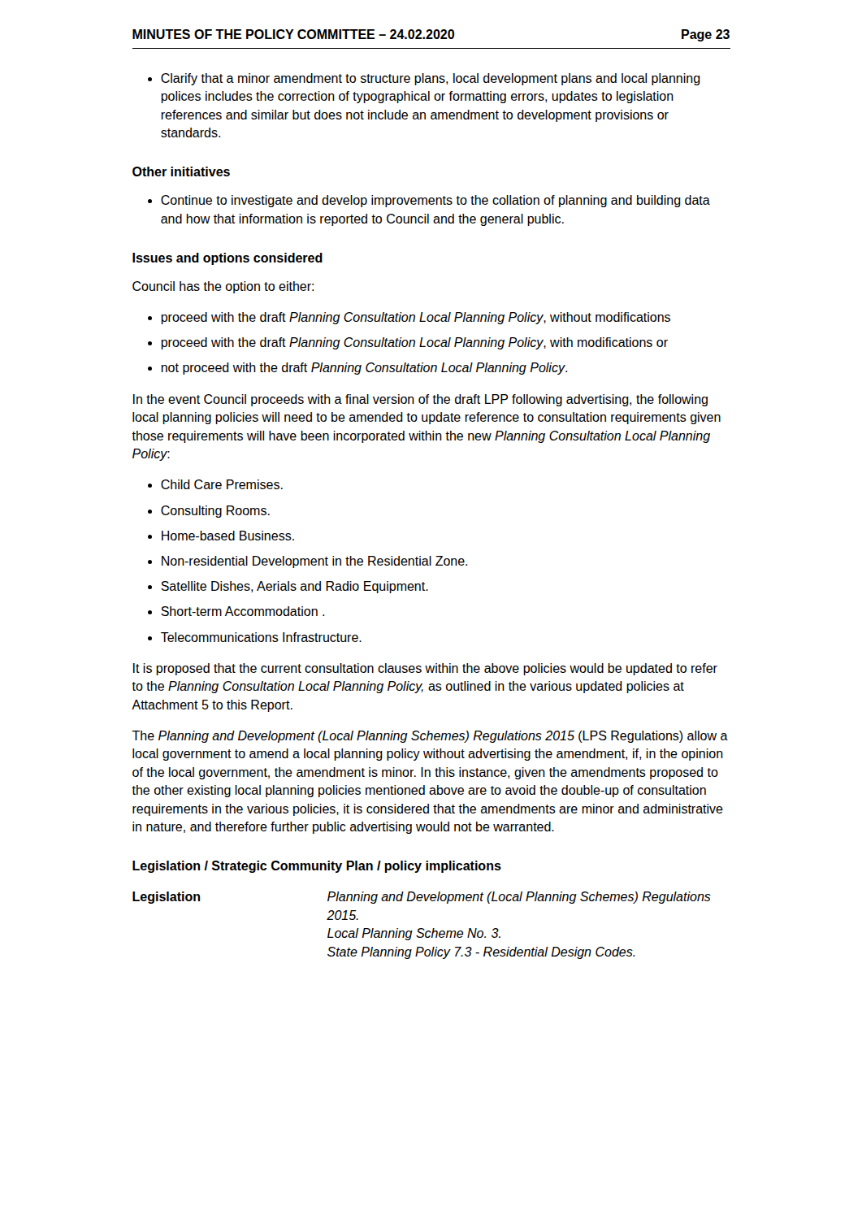Minutes of the Policy Committee – 24.02.2020 Page 23
Clarify that a minor amendment to structure plans, local development plans and local planning polices includes the correction of typographical or formatting errors, updates to legislation references and similar but does not include an amendment to development provisions or standards.
Other initiatives
Continue to investigate and develop improvements to the collation of planning and building data and how that information is reported to Council and the general public.
Issues and options considered
Council has the option to either:
proceed with the draft Planning Consultation Local Planning Policy, without modifications
proceed with the draft Planning Consultation Local Planning Policy, with modifications or
not proceed with the draft Planning Consultation Local Planning Policy.
In the event Council proceeds with a final version of the draft LPP following advertising, the following local planning policies will need to be amended to update reference to consultation requirements given those requirements will have been incorporated within the new Planning Consultation Local Planning Policy:
Child Care Premises.
Consulting Rooms.
Home-based Business.
Non-residential Development in the Residential Zone.
Satellite Dishes, Aerials and Radio Equipment.
Short-term Accommodation .
Telecommunications Infrastructure.
It is proposed that the current consultation clauses within the above policies would be updated to refer to the Planning Consultation Local Planning Policy, as outlined in the various updated policies at Attachment 5 to this Report.
The Planning and Development (Local Planning Schemes) Regulations 2015 (LPS Regulations) allow a local government to amend a local planning policy without advertising the amendment, if, in the opinion of the local government, the amendment is minor. In this instance, given the amendments proposed to the other existing local planning policies mentioned above are to avoid the double-up of consultation requirements in the various policies, it is considered that the amendments are minor and administrative in nature, and therefore further public advertising would not be warranted.
Legislation / Strategic Community Plan / policy implications
Legislation
Planning and Development (Local Planning Schemes) Regulations 2015.
Local Planning Scheme No. 3.
State Planning Policy 7.3 - Residential Design Codes.